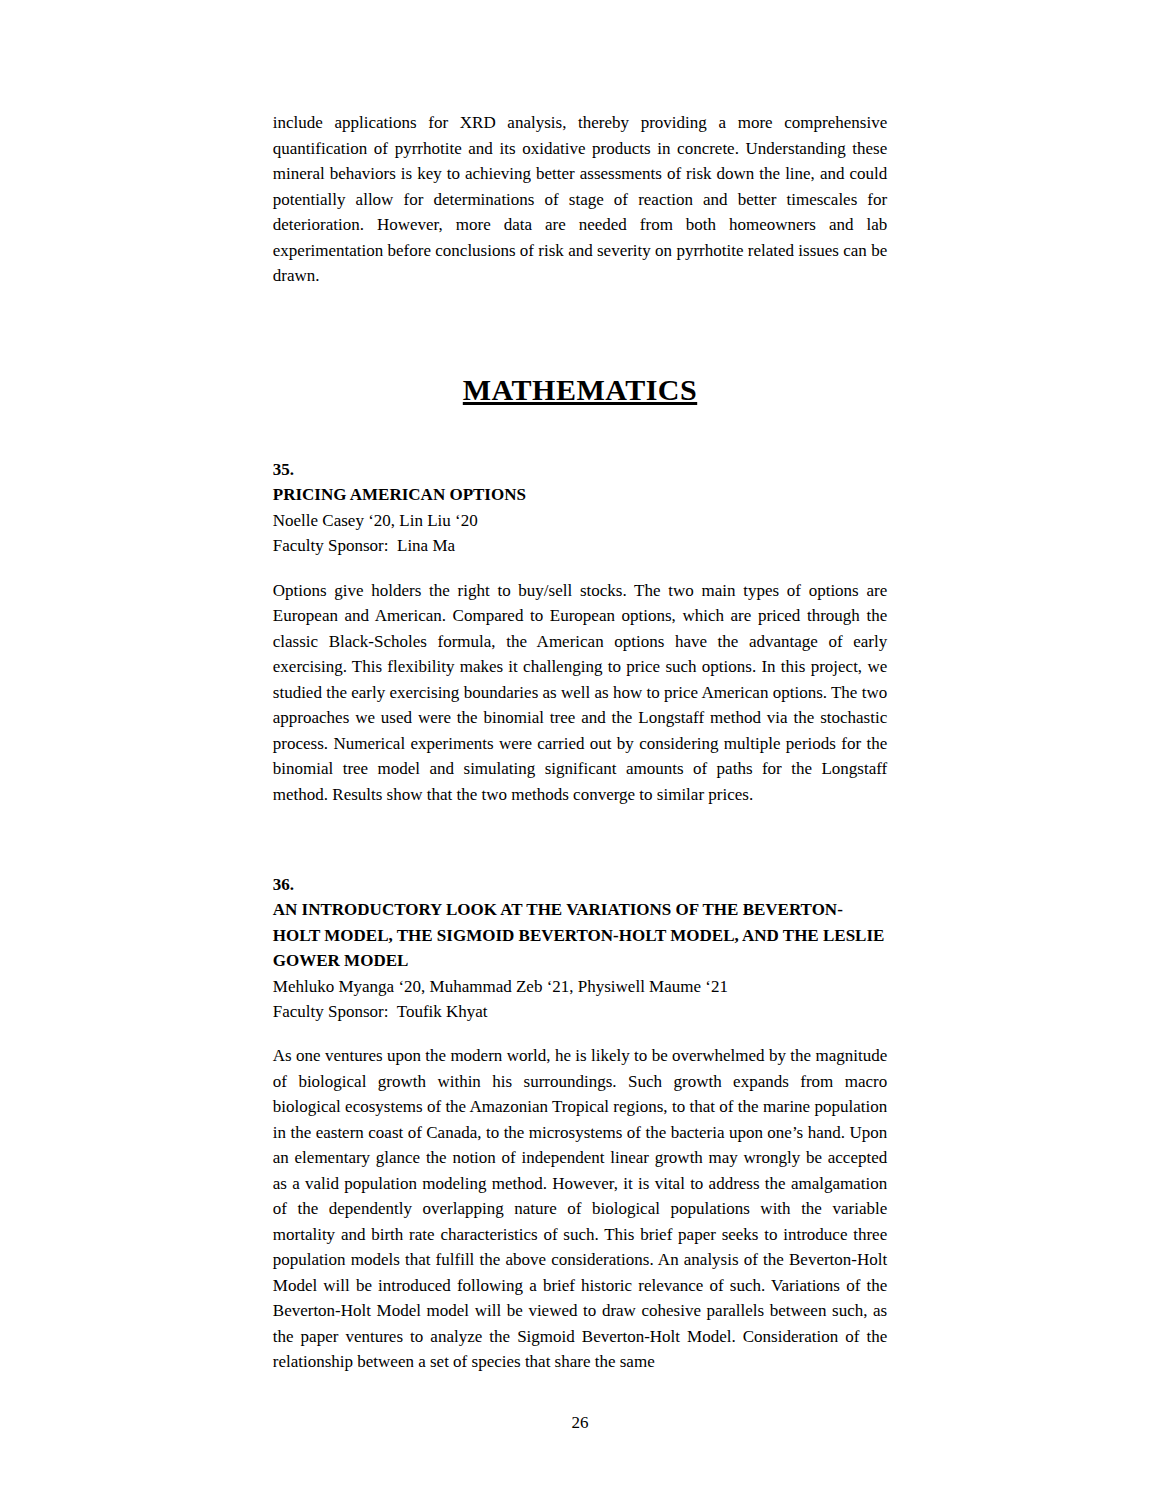include applications for XRD analysis, thereby providing a more comprehensive quantification of pyrrhotite and its oxidative products in concrete. Understanding these mineral behaviors is key to achieving better assessments of risk down the line, and could potentially allow for determinations of stage of reaction and better timescales for deterioration. However, more data are needed from both homeowners and lab experimentation before conclusions of risk and severity on pyrrhotite related issues can be drawn.
MATHEMATICS
35.
Pricing American Options
Noelle Casey ‘20, Lin Liu ‘20
Faculty Sponsor: Lina Ma
Options give holders the right to buy/sell stocks. The two main types of options are European and American. Compared to European options, which are priced through the classic Black-Scholes formula, the American options have the advantage of early exercising. This flexibility makes it challenging to price such options. In this project, we studied the early exercising boundaries as well as how to price American options. The two approaches we used were the binomial tree and the Longstaff method via the stochastic process. Numerical experiments were carried out by considering multiple periods for the binomial tree model and simulating significant amounts of paths for the Longstaff method. Results show that the two methods converge to similar prices.
36.
An Introductory Look at the Variations of the Beverton-Holt Model, the Sigmoid Beverton-Holt Model, and the Leslie Gower Model
Mehluko Myanga ‘20, Muhammad Zeb ‘21, Physiwell Maume ‘21
Faculty Sponsor: Toufik Khyat
As one ventures upon the modern world, he is likely to be overwhelmed by the magnitude of biological growth within his surroundings. Such growth expands from macro biological ecosystems of the Amazonian Tropical regions, to that of the marine population in the eastern coast of Canada, to the microsystems of the bacteria upon one’s hand. Upon an elementary glance the notion of independent linear growth may wrongly be accepted as a valid population modeling method. However, it is vital to address the amalgamation of the dependently overlapping nature of biological populations with the variable mortality and birth rate characteristics of such. This brief paper seeks to introduce three population models that fulfill the above considerations. An analysis of the Beverton-Holt Model will be introduced following a brief historic relevance of such. Variations of the Beverton-Holt Model model will be viewed to draw cohesive parallels between such, as the paper ventures to analyze the Sigmoid Beverton-Holt Model. Consideration of the relationship between a set of species that share the same
26